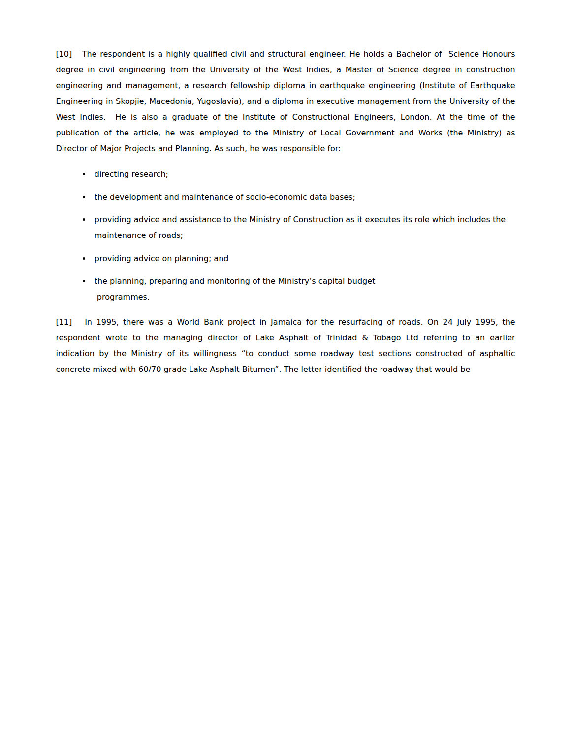[10] The respondent is a highly qualified civil and structural engineer. He holds a Bachelor of Science Honours degree in civil engineering from the University of the West Indies, a Master of Science degree in construction engineering and management, a research fellowship diploma in earthquake engineering (Institute of Earthquake Engineering in Skopjie, Macedonia, Yugoslavia), and a diploma in executive management from the University of the West Indies. He is also a graduate of the Institute of Constructional Engineers, London. At the time of the publication of the article, he was employed to the Ministry of Local Government and Works (the Ministry) as Director of Major Projects and Planning. As such, he was responsible for:
directing research;
the development and maintenance of socio-economic data bases;
providing advice and assistance to the Ministry of Construction as it executes its role which includes the maintenance of roads;
providing advice on planning; and
the planning, preparing and monitoring of the Ministry’s capital budget
programmes.
[11] In 1995, there was a World Bank project in Jamaica for the resurfacing of roads. On 24 July 1995, the respondent wrote to the managing director of Lake Asphalt of Trinidad & Tobago Ltd referring to an earlier indication by the Ministry of its willingness “to conduct some roadway test sections constructed of asphaltic concrete mixed with 60/70 grade Lake Asphalt Bitumen”. The letter identified the roadway that would be